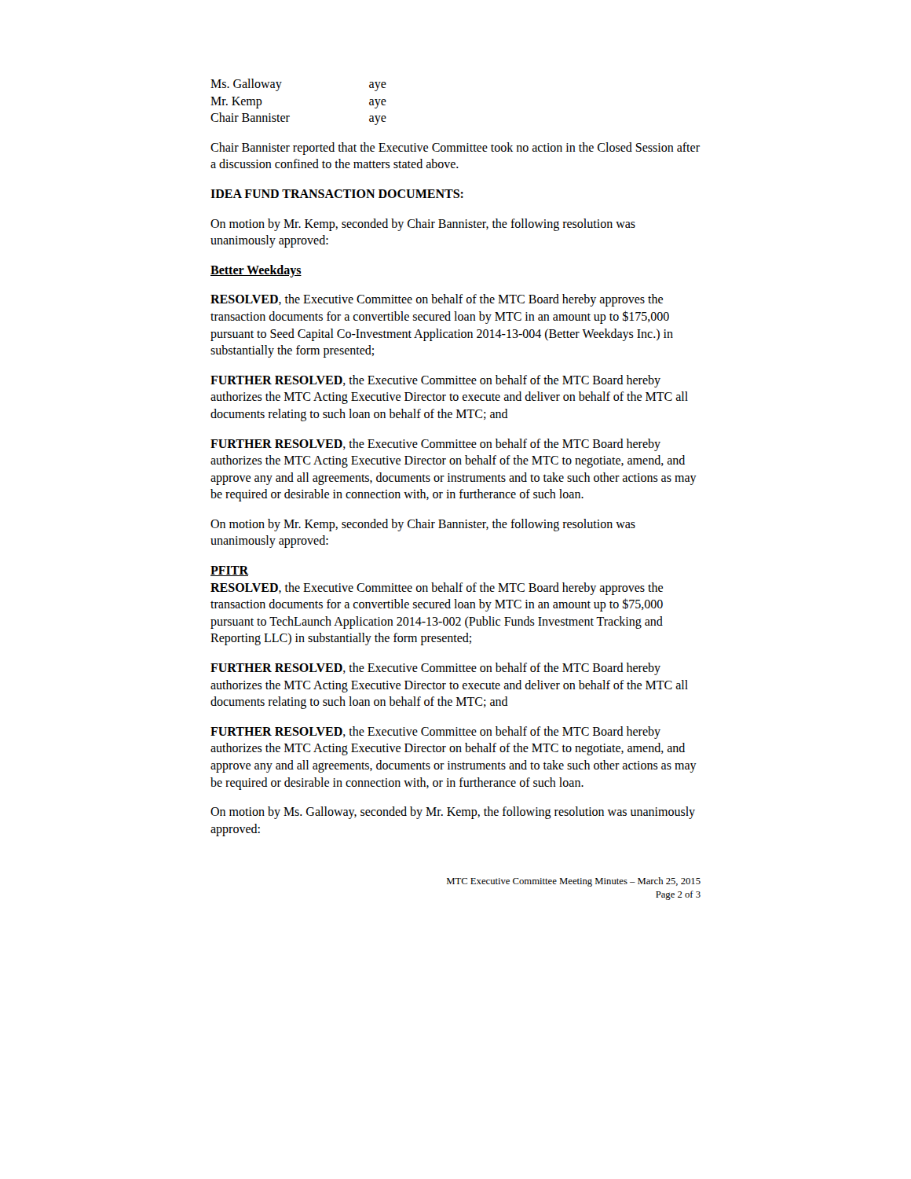| Ms. Galloway | aye |
| Mr. Kemp | aye |
| Chair Bannister | aye |
Chair Bannister reported that the Executive Committee took no action in the Closed Session after a discussion confined to the matters stated above.
IDEA FUND TRANSACTION DOCUMENTS:
On motion by Mr. Kemp, seconded by Chair Bannister, the following resolution was unanimously approved:
Better Weekdays
RESOLVED, the Executive Committee on behalf of the MTC Board hereby approves the transaction documents for a convertible secured loan by MTC in an amount up to $175,000 pursuant to Seed Capital Co-Investment Application 2014-13-004 (Better Weekdays Inc.) in substantially the form presented;
FURTHER RESOLVED, the Executive Committee on behalf of the MTC Board hereby authorizes the MTC Acting Executive Director to execute and deliver on behalf of the MTC all documents relating to such loan on behalf of the MTC; and
FURTHER RESOLVED, the Executive Committee on behalf of the MTC Board hereby authorizes the MTC Acting Executive Director on behalf of the MTC to negotiate, amend, and approve any and all agreements, documents or instruments and to take such other actions as may be required or desirable in connection with, or in furtherance of such loan.
On motion by Mr. Kemp, seconded by Chair Bannister, the following resolution was unanimously approved:
PFITR RESOLVED, the Executive Committee on behalf of the MTC Board hereby approves the transaction documents for a convertible secured loan by MTC in an amount up to $75,000 pursuant to TechLaunch Application 2014-13-002 (Public Funds Investment Tracking and Reporting LLC) in substantially the form presented;
FURTHER RESOLVED, the Executive Committee on behalf of the MTC Board hereby authorizes the MTC Acting Executive Director to execute and deliver on behalf of the MTC all documents relating to such loan on behalf of the MTC; and
FURTHER RESOLVED, the Executive Committee on behalf of the MTC Board hereby authorizes the MTC Acting Executive Director on behalf of the MTC to negotiate, amend, and approve any and all agreements, documents or instruments and to take such other actions as may be required or desirable in connection with, or in furtherance of such loan.
On motion by Ms. Galloway, seconded by Mr. Kemp, the following resolution was unanimously approved:
MTC Executive Committee Meeting Minutes – March 25, 2015
Page 2 of 3